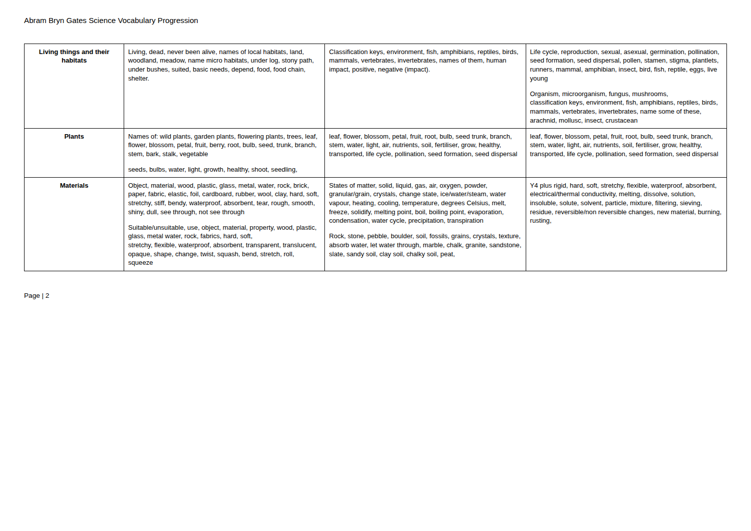Abram Bryn Gates Science Vocabulary Progression
| Living things and their habitats | Living, dead, never been alive, names of local habitats, land, woodland, meadow, name micro habitats, under log, stony path, under bushes, suited, basic needs, depend, food, food chain, shelter. | Classification keys, environment, fish, amphibians, reptiles, birds, mammals, vertebrates, invertebrates, names of them, human impact, positive, negative (impact). | Life cycle, reproduction, sexual, asexual, germination, pollination, seed formation, seed dispersal, pollen, stamen, stigma, plantlets, runners, mammal, amphibian, insect, bird, fish, reptile, eggs, live young Organism, microorganism, fungus, mushrooms, classification keys, environment, fish, amphibians, reptiles, birds, mammals, vertebrates, invertebrates, name some of these, arachnid, mollusc, insect, crustacean |
| Plants | Names of: wild plants, garden plants, flowering plants, trees, leaf, flower, blossom, petal, fruit, berry, root, bulb, seed, trunk, branch, stem, bark, stalk, vegetable seeds, bulbs, water, light, growth, healthy, shoot, seedling, | leaf, flower, blossom, petal, fruit, root, bulb, seed trunk, branch, stem, water, light, air, nutrients, soil, fertiliser, grow, healthy, transported, life cycle, pollination, seed formation, seed dispersal | leaf, flower, blossom, petal, fruit, root, bulb, seed trunk, branch, stem, water, light, air, nutrients, soil, fertiliser, grow, healthy, transported, life cycle, pollination, seed formation, seed dispersal |
| Materials | Object, material, wood, plastic, glass, metal, water, rock, brick, paper, fabric, elastic, foil, cardboard, rubber, wool, clay, hard, soft, stretchy, stiff, bendy, waterproof, absorbent, tear, rough, smooth, shiny, dull, see through, not see through Suitable/unsuitable, use, object, material, property, wood, plastic, glass, metal water, rock, fabrics, hard, soft, stretchy, flexible, waterproof, absorbent, transparent, translucent, opaque, shape, change, twist, squash, bend, stretch, roll, squeeze | States of matter, solid, liquid, gas, air, oxygen, powder, granular/grain, crystals, change state, ice/water/steam, water vapour, heating, cooling, temperature, degrees Celsius, melt, freeze, solidify, melting point, boil, boiling point, evaporation, condensation, water cycle, precipitation, transpiration Rock, stone, pebble, boulder, soil, fossils, grains, crystals, texture, absorb water, let water through, marble, chalk, granite, sandstone, slate, sandy soil, clay soil, chalky soil, peat, | Y4 plus rigid, hard, soft, stretchy, flexible, waterproof, absorbent, electrical/thermal conductivity, melting, dissolve, solution, insoluble, solute, solvent, particle, mixture, filtering, sieving, residue, reversible/non reversible changes, new material, burning, rusting, |
Page | 2